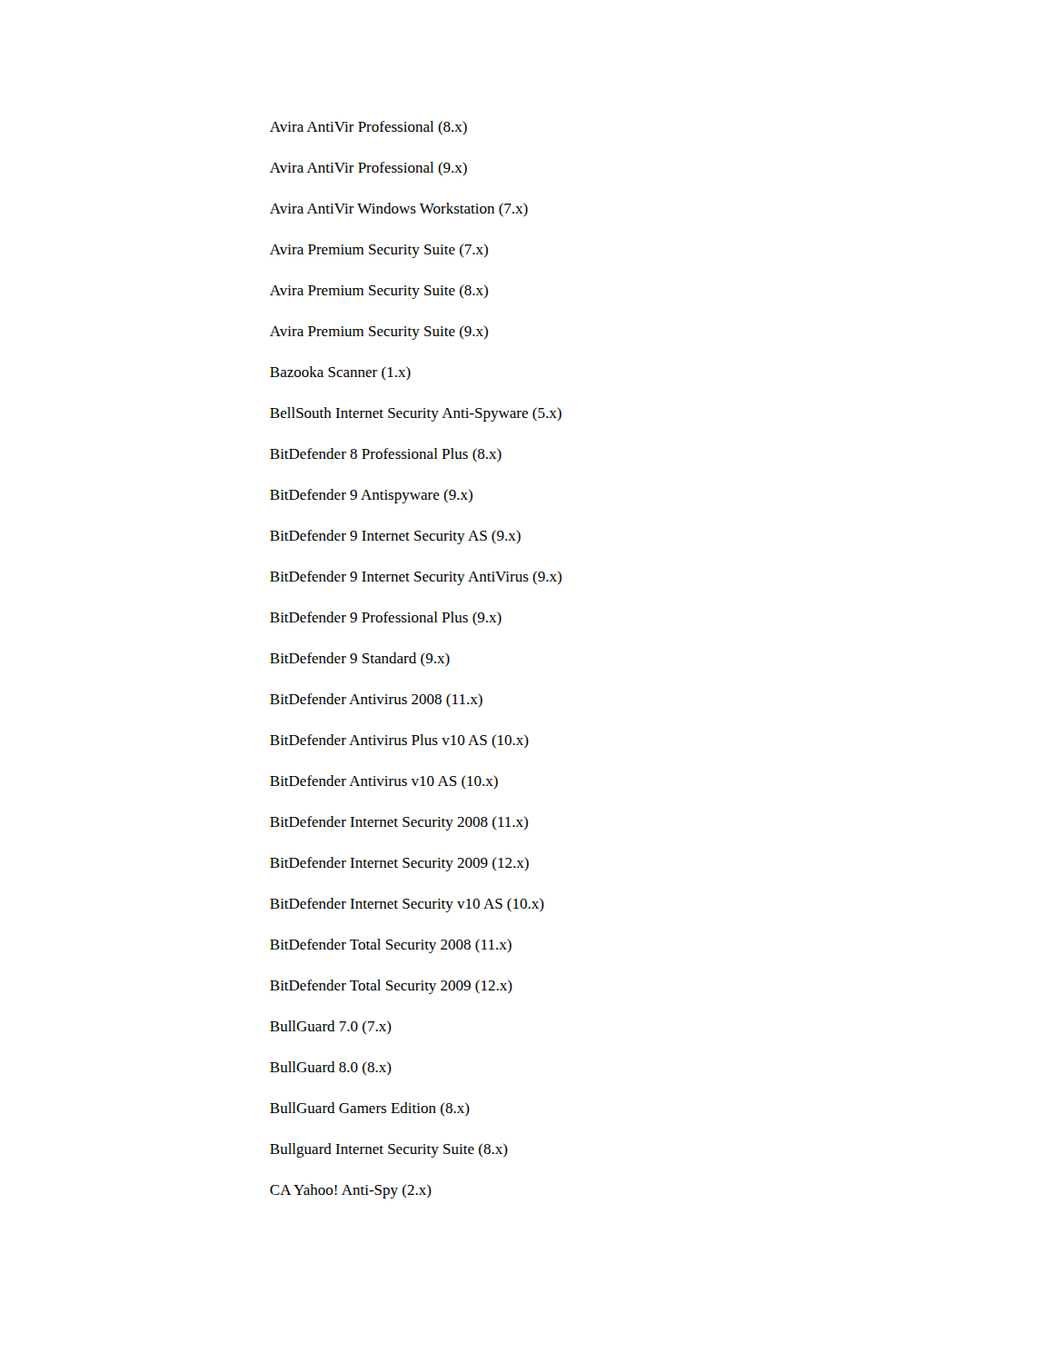Avira AntiVir Professional (8.x)
Avira AntiVir Professional (9.x)
Avira AntiVir Windows Workstation (7.x)
Avira Premium Security Suite (7.x)
Avira Premium Security Suite (8.x)
Avira Premium Security Suite (9.x)
Bazooka Scanner (1.x)
BellSouth Internet Security Anti-Spyware (5.x)
BitDefender 8 Professional Plus (8.x)
BitDefender 9 Antispyware (9.x)
BitDefender 9 Internet Security AS (9.x)
BitDefender 9 Internet Security AntiVirus (9.x)
BitDefender 9 Professional Plus (9.x)
BitDefender 9 Standard (9.x)
BitDefender Antivirus 2008 (11.x)
BitDefender Antivirus Plus v10 AS (10.x)
BitDefender Antivirus v10 AS (10.x)
BitDefender Internet Security 2008 (11.x)
BitDefender Internet Security 2009 (12.x)
BitDefender Internet Security v10 AS (10.x)
BitDefender Total Security 2008 (11.x)
BitDefender Total Security 2009 (12.x)
BullGuard 7.0 (7.x)
BullGuard 8.0 (8.x)
BullGuard Gamers Edition (8.x)
Bullguard Internet Security Suite (8.x)
CA Yahoo! Anti-Spy (2.x)